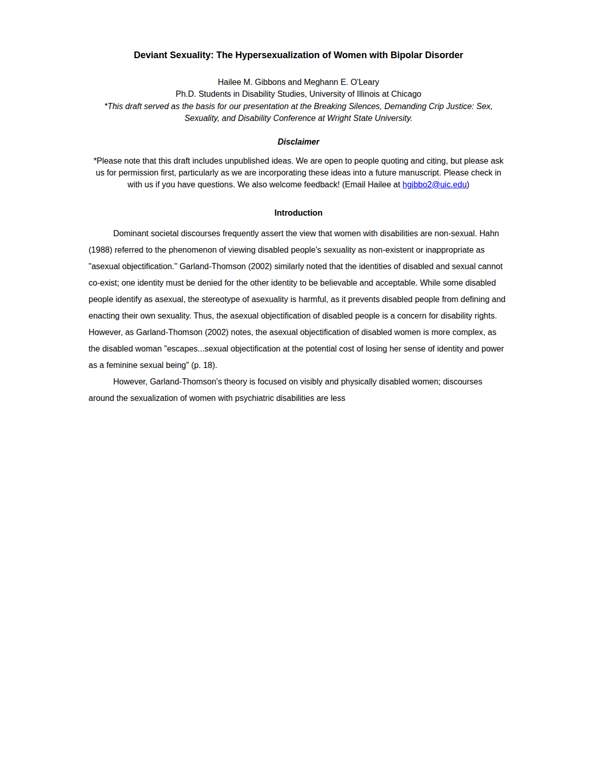Deviant Sexuality: The Hypersexualization of Women with Bipolar Disorder
Hailee M. Gibbons and Meghann E. O'Leary
Ph.D. Students in Disability Studies, University of Illinois at Chicago
*This draft served as the basis for our presentation at the Breaking Silences, Demanding Crip Justice: Sex, Sexuality, and Disability Conference at Wright State University.
Disclaimer
*Please note that this draft includes unpublished ideas. We are open to people quoting and citing, but please ask us for permission first, particularly as we are incorporating these ideas into a future manuscript. Please check in with us if you have questions. We also welcome feedback! (Email Hailee at hgibbo2@uic.edu)
Introduction
Dominant societal discourses frequently assert the view that women with disabilities are non-sexual. Hahn (1988) referred to the phenomenon of viewing disabled people's sexuality as non-existent or inappropriate as "asexual objectification." Garland-Thomson (2002) similarly noted that the identities of disabled and sexual cannot co-exist; one identity must be denied for the other identity to be believable and acceptable. While some disabled people identify as asexual, the stereotype of asexuality is harmful, as it prevents disabled people from defining and enacting their own sexuality. Thus, the asexual objectification of disabled people is a concern for disability rights. However, as Garland-Thomson (2002) notes, the asexual objectification of disabled women is more complex, as the disabled woman "escapes...sexual objectification at the potential cost of losing her sense of identity and power as a feminine sexual being" (p. 18).
However, Garland-Thomson's theory is focused on visibly and physically disabled women; discourses around the sexualization of women with psychiatric disabilities are less